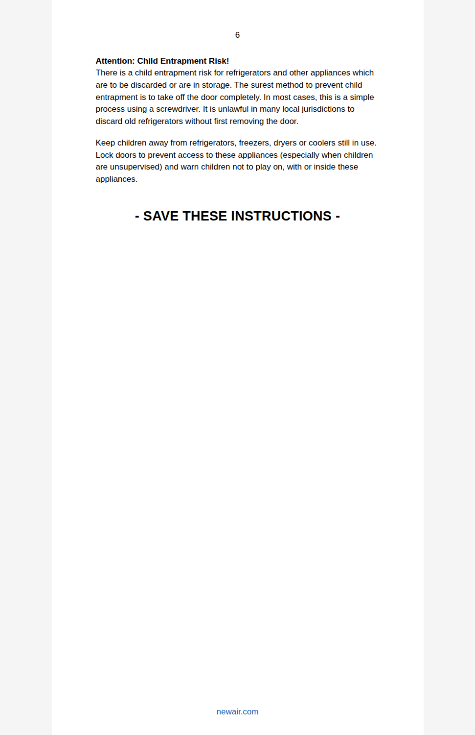6
Attention: Child Entrapment Risk!
There is a child entrapment risk for refrigerators and other appliances which are to be discarded or are in storage. The surest method to prevent child entrapment is to take off the door completely. In most cases, this is a simple process using a screwdriver. It is unlawful in many local jurisdictions to discard old refrigerators without first removing the door.
Keep children away from refrigerators, freezers, dryers or coolers still in use. Lock doors to prevent access to these appliances (especially when children are unsupervised) and warn children not to play on, with or inside these appliances.
- SAVE THESE INSTRUCTIONS -
newair.com